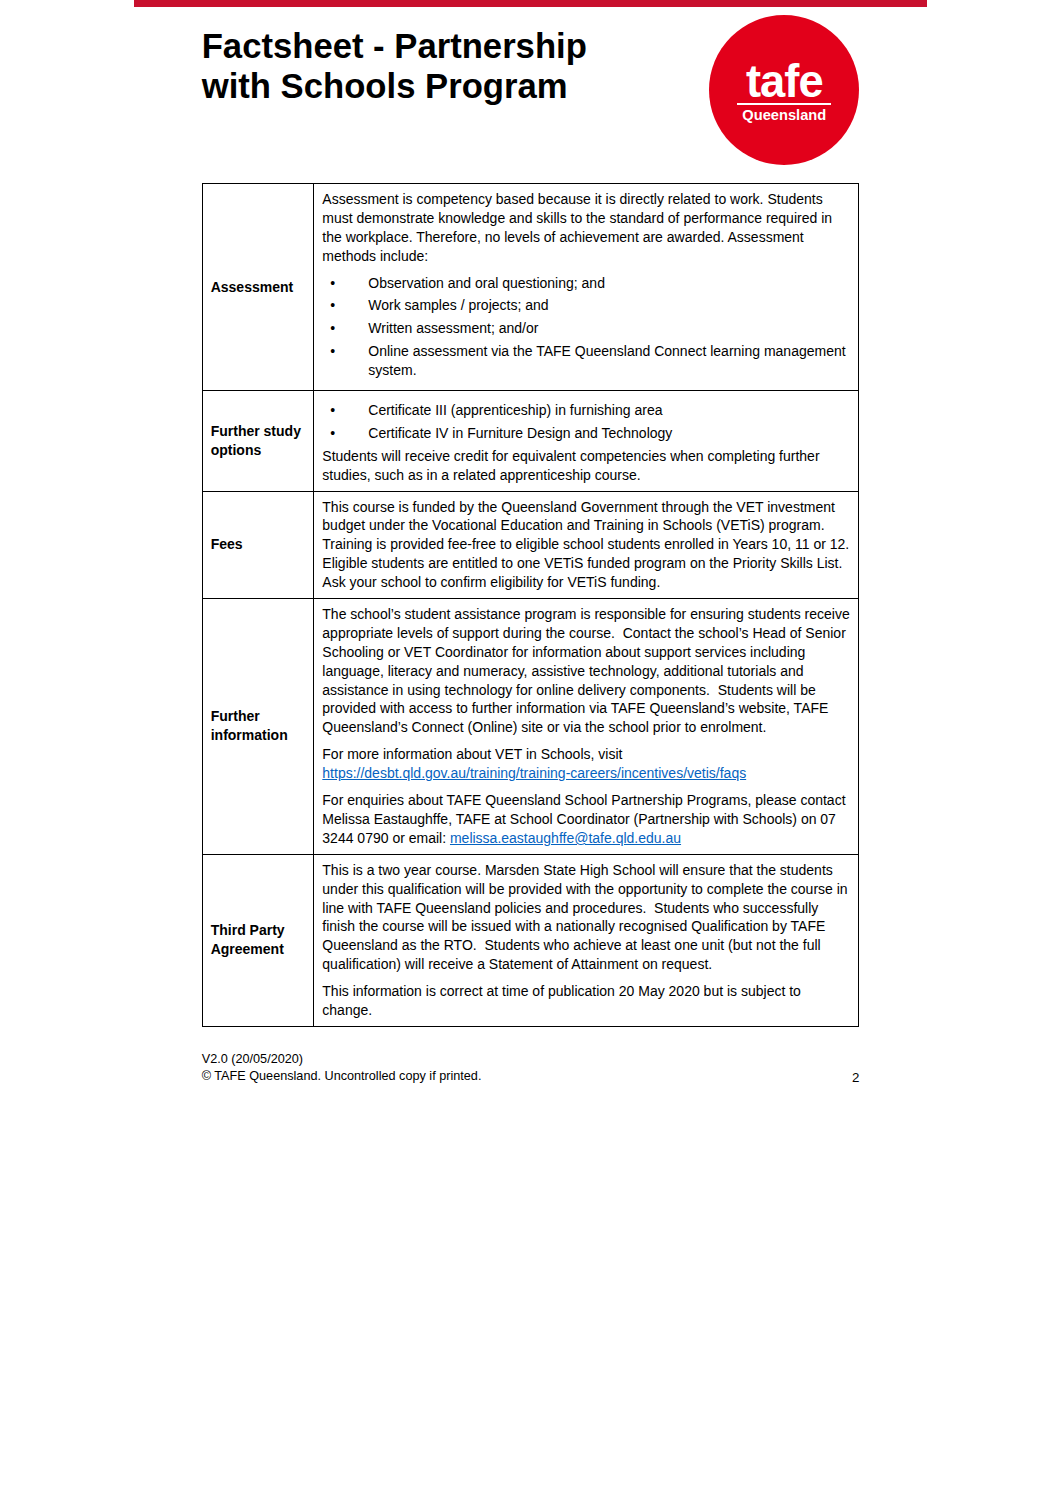Factsheet - Partnership with Schools Program
tafe
Queensland
| Assessment | Assessment is competency based because it is directly related to work. Students must demonstrate knowledge and skills to the standard of performance required in the workplace. Therefore, no levels of achievement are awarded. Assessment methods include: Observation and oral questioning; and Work samples / projects; and Written assessment; and/or Online assessment via the TAFE Queensland Connect learning management system. |
| Further study options | Certificate III (apprenticeship) in furnishing area Certificate IV in Furniture Design and Technology Students will receive credit for equivalent competencies when completing further studies, such as in a related apprenticeship course. |
| Fees | This course is funded by the Queensland Government through the VET investment budget under the Vocational Education and Training in Schools (VETiS) program. Training is provided fee-free to eligible school students enrolled in Years 10, 11 or 12. Eligible students are entitled to one VETiS funded program on the Priority Skills List. Ask your school to confirm eligibility for VETiS funding. |
| Further information | The school’s student assistance program is responsible for ensuring students receive appropriate levels of support during the course. Contact the school’s Head of Senior Schooling or VET Coordinator for information about support services including language, literacy and numeracy, assistive technology, additional tutorials and assistance in using technology for online delivery components. Students will be provided with access to further information via TAFE Queensland’s website, TAFE Queensland’s Connect (Online) site or via the school prior to enrolment. For more information about VET in Schools, visit https://desbt.qld.gov.au/training/training-careers/incentives/vetis/faqs For enquiries about TAFE Queensland School Partnership Programs, please contact Melissa Eastaughffe, TAFE at School Coordinator (Partnership with Schools) on 07 3244 0790 or email: melissa.eastaughffe@tafe.qld.edu.au |
| Third Party Agreement | This is a two year course. Marsden State High School will ensure that the students under this qualification will be provided with the opportunity to complete the course in line with TAFE Queensland policies and procedures. Students who successfully finish the course will be issued with a nationally recognised Qualification by TAFE Queensland as the RTO. Students who achieve at least one unit (but not the full qualification) will receive a Statement of Attainment on request. This information is correct at time of publication 20 May 2020 but is subject to change. |
V2.0 (20/05/2020)
© TAFE Queensland. Uncontrolled copy if printed.
2